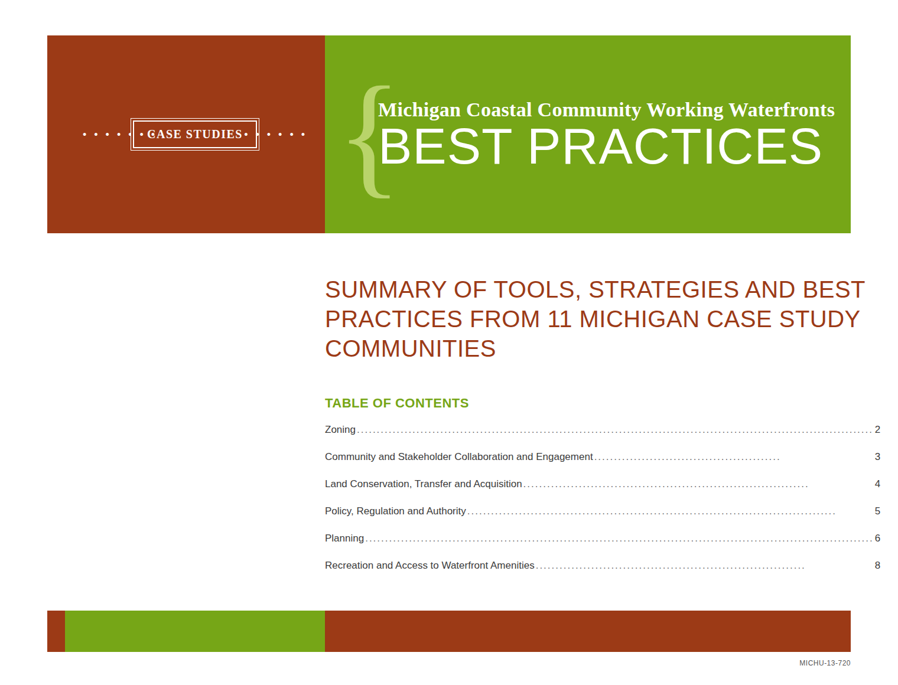• • • • • • • CASE STUDIES • • • • • •
{
Michigan Coastal Community Working Waterfronts
BEST PRACTICES
SUMMARY OF TOOLS, STRATEGIES AND BEST PRACTICES FROM 11 MICHIGAN CASE STUDY COMMUNITIES
TABLE OF CONTENTS
Zoning.................................................................................................................................. 2
Community and Stakeholder Collaboration and Engagement............................................... 3
Land Conservation, Transfer and Acquisition........................................................................ 4
Policy, Regulation and Authority............................................................................................. 5
Planning................................................................................................................................ 6
Recreation and Access to Waterfront Amenities.................................................................... 8
MICHU-13-720